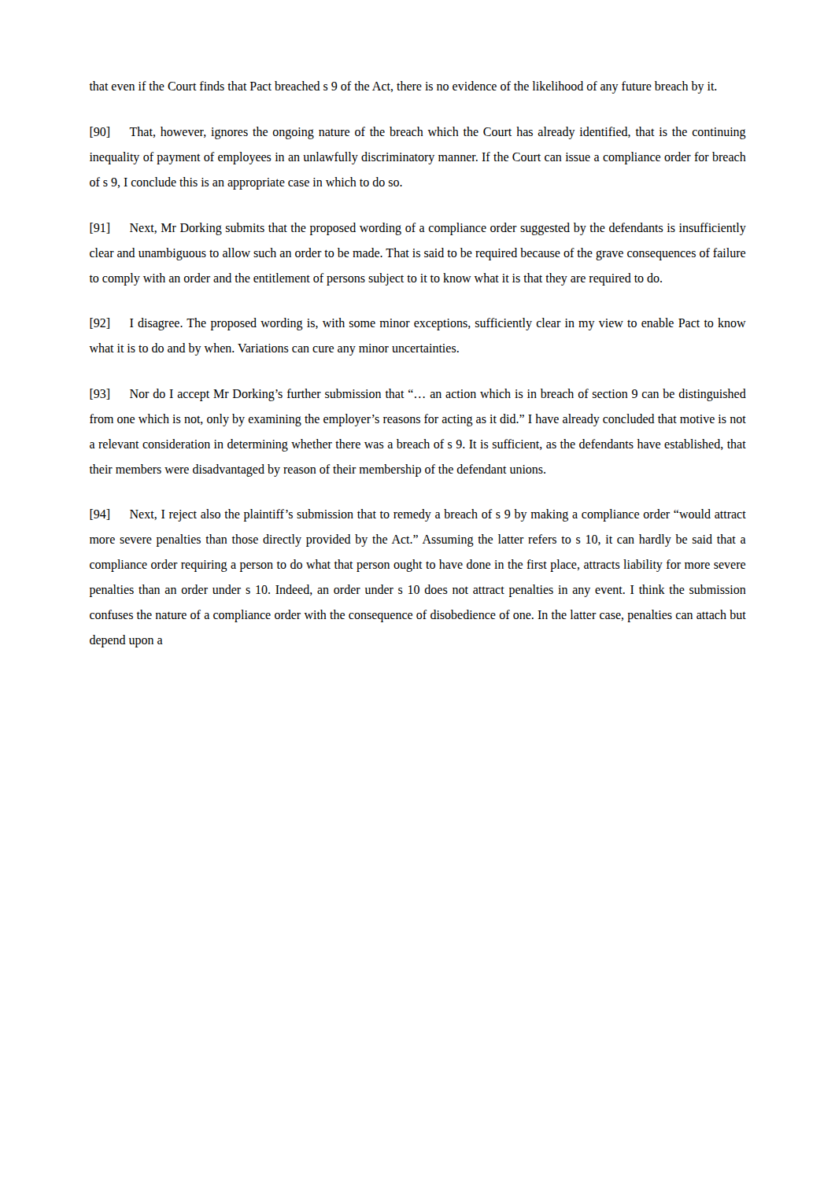that even if the Court finds that Pact breached s 9 of the Act, there is no evidence of the likelihood of any future breach by it.
[90] That, however, ignores the ongoing nature of the breach which the Court has already identified, that is the continuing inequality of payment of employees in an unlawfully discriminatory manner. If the Court can issue a compliance order for breach of s 9, I conclude this is an appropriate case in which to do so.
[91] Next, Mr Dorking submits that the proposed wording of a compliance order suggested by the defendants is insufficiently clear and unambiguous to allow such an order to be made. That is said to be required because of the grave consequences of failure to comply with an order and the entitlement of persons subject to it to know what it is that they are required to do.
[92] I disagree. The proposed wording is, with some minor exceptions, sufficiently clear in my view to enable Pact to know what it is to do and by when. Variations can cure any minor uncertainties.
[93] Nor do I accept Mr Dorking’s further submission that “… an action which is in breach of section 9 can be distinguished from one which is not, only by examining the employer’s reasons for acting as it did.” I have already concluded that motive is not a relevant consideration in determining whether there was a breach of s 9. It is sufficient, as the defendants have established, that their members were disadvantaged by reason of their membership of the defendant unions.
[94] Next, I reject also the plaintiff’s submission that to remedy a breach of s 9 by making a compliance order “would attract more severe penalties than those directly provided by the Act.” Assuming the latter refers to s 10, it can hardly be said that a compliance order requiring a person to do what that person ought to have done in the first place, attracts liability for more severe penalties than an order under s 10. Indeed, an order under s 10 does not attract penalties in any event. I think the submission confuses the nature of a compliance order with the consequence of disobedience of one. In the latter case, penalties can attach but depend upon a